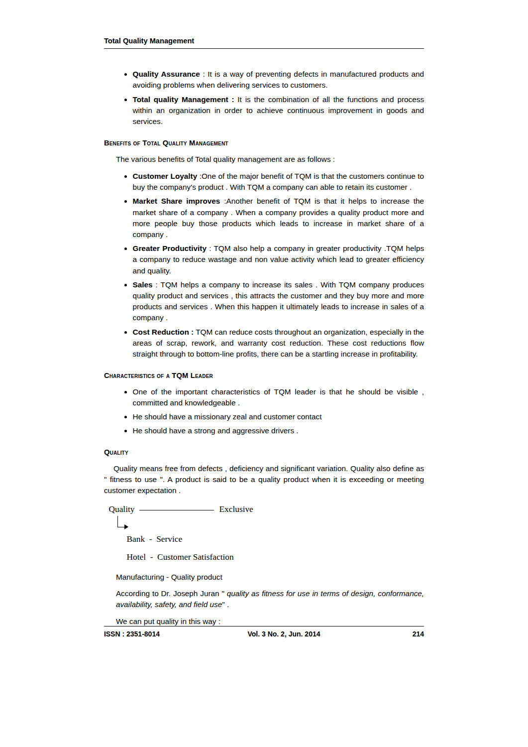Total Quality Management
Quality Assurance : It is a way of preventing defects in manufactured products and avoiding problems when delivering services to customers.
Total quality Management : It is the combination of all the functions and process within an organization in order to achieve continuous improvement in goods and services.
Benefits of Total Quality Management
The various benefits of Total quality management are as follows :
Customer Loyalty :One of the major benefit of TQM is that the customers continue to buy the company's product . With TQM a company can able to retain its customer .
Market Share improves :Another benefit of TQM is that it helps to increase the market share of a company . When a company provides a quality product more and more people buy those products which leads to increase in market share of a company .
Greater Productivity : TQM also help a company in greater productivity .TQM helps a company to reduce wastage and non value activity which lead to greater efficiency and quality.
Sales : TQM helps a company to increase its sales . With TQM company produces quality product and services , this attracts the customer and they buy more and more products and services . When this happen it ultimately leads to increase in sales of a company .
Cost Reduction : TQM can reduce costs throughout an organization, especially in the areas of scrap, rework, and warranty cost reduction. These cost reductions flow straight through to bottom-line profits, there can be a startling increase in profitability.
Characteristics of a TQM Leader
One of the important characteristics of TQM leader is that he should be visible , committed and knowledgeable .
He should have a missionary zeal and customer contact
He should have a strong and aggressive drivers .
Quality
Quality means free from defects , deficiency and significant variation. Quality also define as " fitness to use ". A product is said to be a quality product when it is exceeding or meeting customer expectation .
Quality Exclusive
Bank - Service
Hotel - Customer Satisfaction
Manufacturing - Quality product
According to Dr. Joseph Juran " quality as fitness for use in terms of design, conformance, availability, safety, and field use" .
We can put quality in this way :
ISSN : 2351-8014 Vol. 3 No. 2, Jun. 2014 214